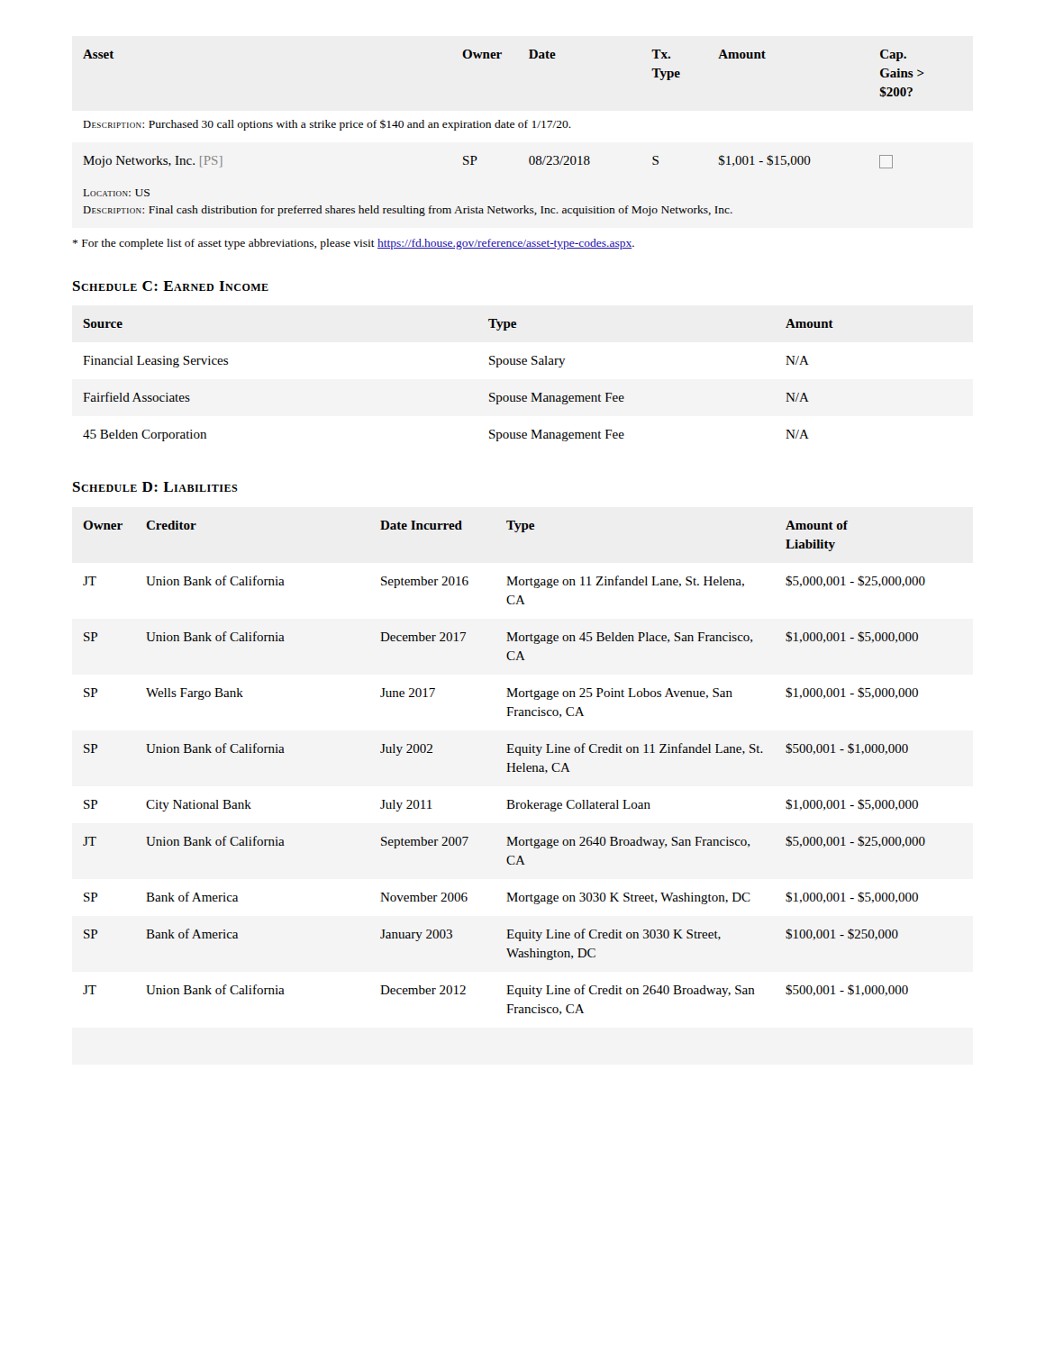| Asset | Owner | Date | Tx. Type | Amount | Cap. Gains > $200? |
| --- | --- | --- | --- | --- | --- |
| Description: Purchased 30 call options with a strike price of $140 and an expiration date of 1/17/20. |
| Mojo Networks, Inc. [PS] | SP | 08/23/2018 | S | $1,001 - $15,000 | |
| Location: US Description: Final cash distribution for preferred shares held resulting from Arista Networks, Inc. acquisition of Mojo Networks, Inc. |
* For the complete list of asset type abbreviations, please visit https://fd.house.gov/reference/asset-type-codes.aspx.
Schedule C: Earned Income
| Source | Type | Amount |
| --- | --- | --- |
| Financial Leasing Services | Spouse Salary | N/A |
| Fairfield Associates | Spouse Management Fee | N/A |
| 45 Belden Corporation | Spouse Management Fee | N/A |
Schedule D: Liabilities
| Owner | Creditor | Date Incurred | Type | Amount of Liability |
| --- | --- | --- | --- | --- |
| JT | Union Bank of California | September 2016 | Mortgage on 11 Zinfandel Lane, St. Helena, CA | $5,000,001 - $25,000,000 |
| SP | Union Bank of California | December 2017 | Mortgage on 45 Belden Place, San Francisco, CA | $1,000,001 - $5,000,000 |
| SP | Wells Fargo Bank | June 2017 | Mortgage on 25 Point Lobos Avenue, San Francisco, CA | $1,000,001 - $5,000,000 |
| SP | Union Bank of California | July 2002 | Equity Line of Credit on 11 Zinfandel Lane, St. Helena, CA | $500,001 - $1,000,000 |
| SP | City National Bank | July 2011 | Brokerage Collateral Loan | $1,000,001 - $5,000,000 |
| JT | Union Bank of California | September 2007 | Mortgage on 2640 Broadway, San Francisco, CA | $5,000,001 - $25,000,000 |
| SP | Bank of America | November 2006 | Mortgage on 3030 K Street, Washington, DC | $1,000,001 - $5,000,000 |
| SP | Bank of America | January 2003 | Equity Line of Credit on 3030 K Street, Washington, DC | $100,001 - $250,000 |
| JT | Union Bank of California | December 2012 | Equity Line of Credit on 2640 Broadway, San Francisco, CA | $500,001 - $1,000,000 |